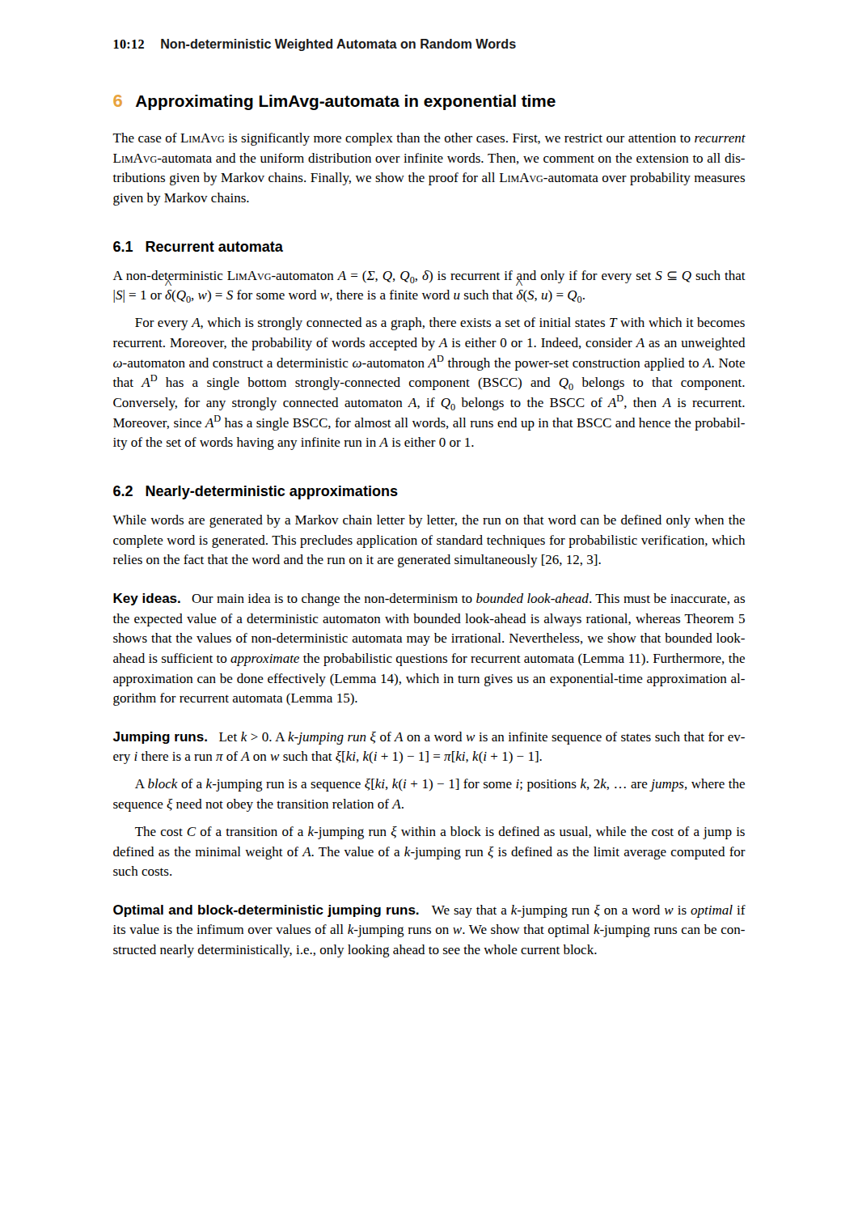10:12 Non-deterministic Weighted Automata on Random Words
6 Approximating LimAvg-automata in exponential time
The case of LimAvg is significantly more complex than the other cases. First, we restrict our attention to recurrent LimAvg-automata and the uniform distribution over infinite words. Then, we comment on the extension to all distributions given by Markov chains. Finally, we show the proof for all LimAvg-automata over probability measures given by Markov chains.
6.1 Recurrent automata
A non-deterministic LimAvg-automaton A = (Σ, Q, Q0, δ) is recurrent if and only if for every set S ⊆ Q such that |S| = 1 or ^δ(Q0, w) = S for some word w, there is a finite word u such that ^δ(S, u) = Q0.
For every A, which is strongly connected as a graph, there exists a set of initial states T with which it becomes recurrent. Moreover, the probability of words accepted by A is either 0 or 1. Indeed, consider A as an unweighted ω-automaton and construct a deterministic ω-automaton AD through the power-set construction applied to A. Note that AD has a single bottom strongly-connected component (BSCC) and Q0 belongs to that component. Conversely, for any strongly connected automaton A, if Q0 belongs to the BSCC of AD, then A is recurrent. Moreover, since AD has a single BSCC, for almost all words, all runs end up in that BSCC and hence the probability of the set of words having any infinite run in A is either 0 or 1.
6.2 Nearly-deterministic approximations
While words are generated by a Markov chain letter by letter, the run on that word can be defined only when the complete word is generated. This precludes application of standard techniques for probabilistic verification, which relies on the fact that the word and the run on it are generated simultaneously [26, 12, 3].
Key ideas. Our main idea is to change the non-determinism to bounded look-ahead. This must be inaccurate, as the expected value of a deterministic automaton with bounded look-ahead is always rational, whereas Theorem 5 shows that the values of non-deterministic automata may be irrational. Nevertheless, we show that bounded look-ahead is sufficient to approximate the probabilistic questions for recurrent automata (Lemma 11). Furthermore, the approximation can be done effectively (Lemma 14), which in turn gives us an exponential-time approximation algorithm for recurrent automata (Lemma 15).
Jumping runs. Let k > 0. A k-jumping run ξ of A on a word w is an infinite sequence of states such that for every i there is a run π of A on w such that ξ[ki, k(i + 1) − 1] = π[ki, k(i + 1) − 1].
A block of a k-jumping run is a sequence ξ[ki, k(i + 1) − 1] for some i; positions k, 2k, … are jumps, where the sequence ξ need not obey the transition relation of A.
The cost C of a transition of a k-jumping run ξ within a block is defined as usual, while the cost of a jump is defined as the minimal weight of A. The value of a k-jumping run ξ is defined as the limit average computed for such costs.
Optimal and block-deterministic jumping runs. We say that a k-jumping run ξ on a word w is optimal if its value is the infimum over values of all k-jumping runs on w. We show that optimal k-jumping runs can be constructed nearly deterministically, i.e., only looking ahead to see the whole current block.